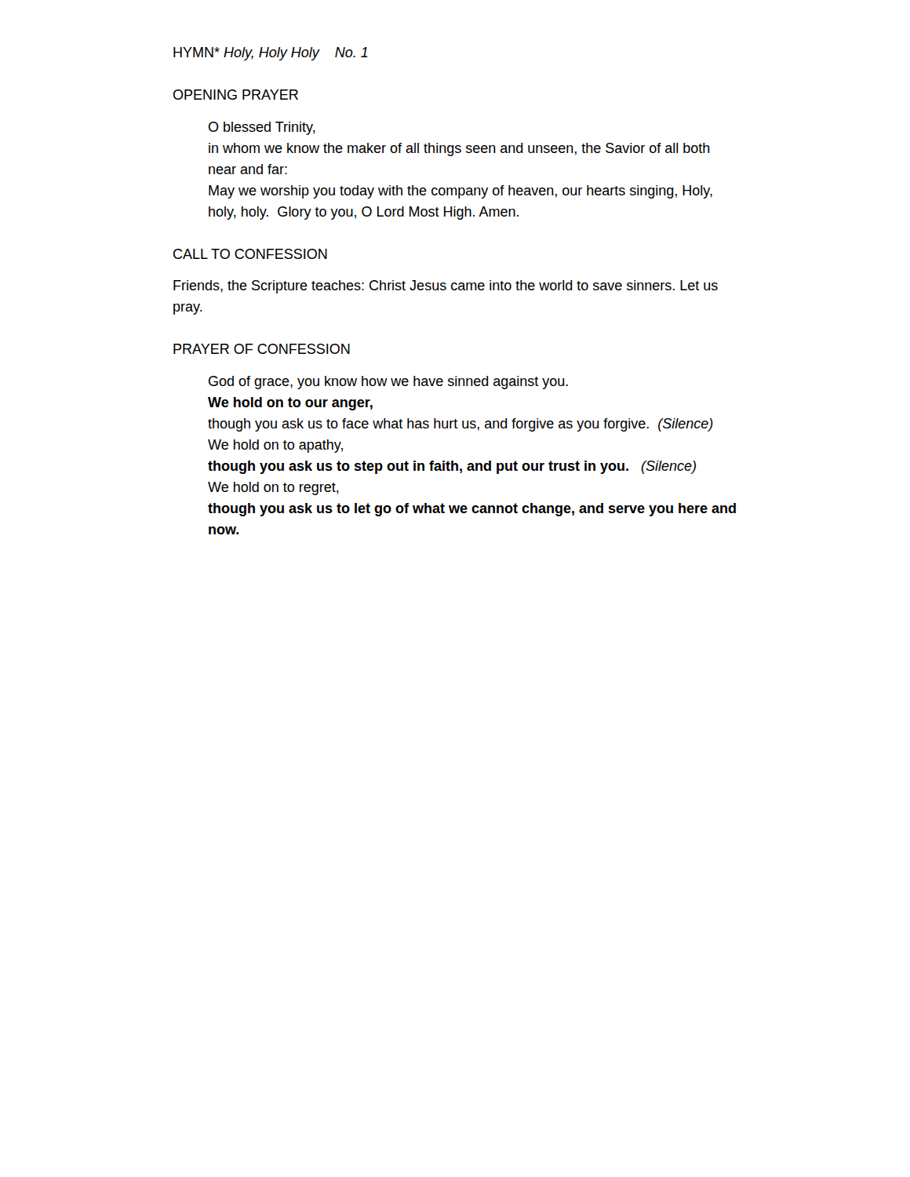HYMN* Holy, Holy Holy No. 1
OPENING PRAYER
O blessed Trinity,
in whom we know the maker of all things seen and unseen, the Savior of all both near and far:
May we worship you today with the company of heaven, our hearts singing, Holy, holy, holy. Glory to you, O Lord Most High. Amen.
CALL TO CONFESSION
Friends, the Scripture teaches: Christ Jesus came into the world to save sinners. Let us pray.
PRAYER OF CONFESSION
God of grace, you know how we have sinned against you.
We hold on to our anger,
though you ask us to face what has hurt us, and forgive as you forgive. (Silence)
We hold on to apathy,
though you ask us to step out in faith, and put our trust in you. (Silence)
We hold on to regret,
though you ask us to let go of what we cannot change, and serve you here and now.